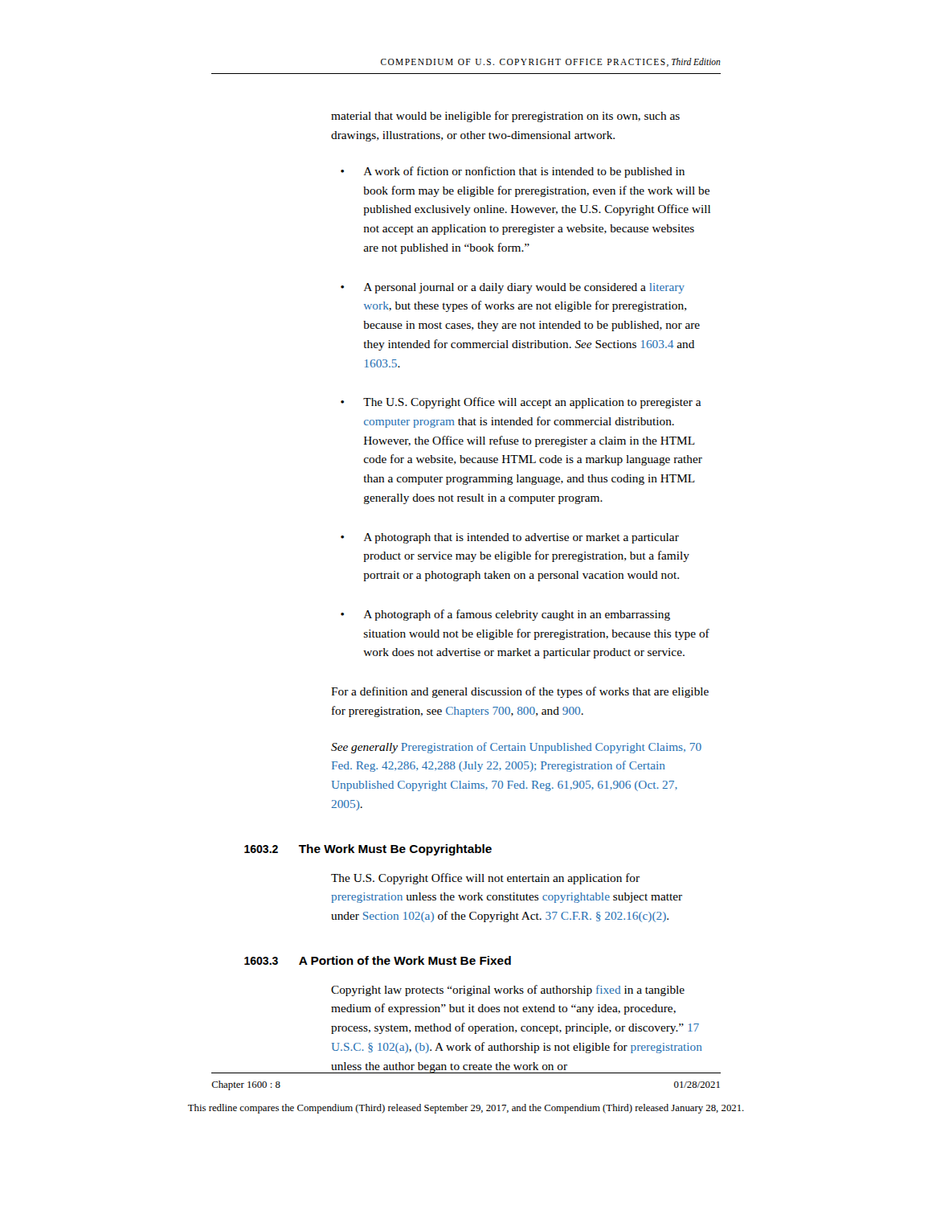COMPENDIUM OF U.S. COPYRIGHT OFFICE PRACTICES, Third Edition
material that would be ineligible for preregistration on its own, such as drawings, illustrations, or other two-dimensional artwork.
A work of fiction or nonfiction that is intended to be published in book form may be eligible for preregistration, even if the work will be published exclusively online. However, the U.S. Copyright Office will not accept an application to preregister a website, because websites are not published in “book form.”
A personal journal or a daily diary would be considered a literary work, but these types of works are not eligible for preregistration, because in most cases, they are not intended to be published, nor are they intended for commercial distribution. See Sections 1603.4 and 1603.5.
The U.S. Copyright Office will accept an application to preregister a computer program that is intended for commercial distribution. However, the Office will refuse to preregister a claim in the HTML code for a website, because HTML code is a markup language rather than a computer programming language, and thus coding in HTML generally does not result in a computer program.
A photograph that is intended to advertise or market a particular product or service may be eligible for preregistration, but a family portrait or a photograph taken on a personal vacation would not.
A photograph of a famous celebrity caught in an embarrassing situation would not be eligible for preregistration, because this type of work does not advertise or market a particular product or service.
For a definition and general discussion of the types of works that are eligible for preregistration, see Chapters 700, 800, and 900.
See generally Preregistration of Certain Unpublished Copyright Claims, 70 Fed. Reg. 42,286, 42,288 (July 22, 2005); Preregistration of Certain Unpublished Copyright Claims, 70 Fed. Reg. 61,905, 61,906 (Oct. 27, 2005).
1603.2
The Work Must Be Copyrightable
The U.S. Copyright Office will not entertain an application for preregistration unless the work constitutes copyrightable subject matter under Section 102(a) of the Copyright Act. 37 C.F.R. § 202.16(c)(2).
1603.3
A Portion of the Work Must Be Fixed
Copyright law protects “original works of authorship fixed in a tangible medium of expression” but it does not extend to “any idea, procedure, process, system, method of operation, concept, principle, or discovery.” 17 U.S.C. § 102(a), (b). A work of authorship is not eligible for preregistration unless the author began to create the work on or
Chapter 1600 : 8
01/28/2021
This redline compares the Compendium (Third) released September 29, 2017, and the Compendium (Third) released January 28, 2021.